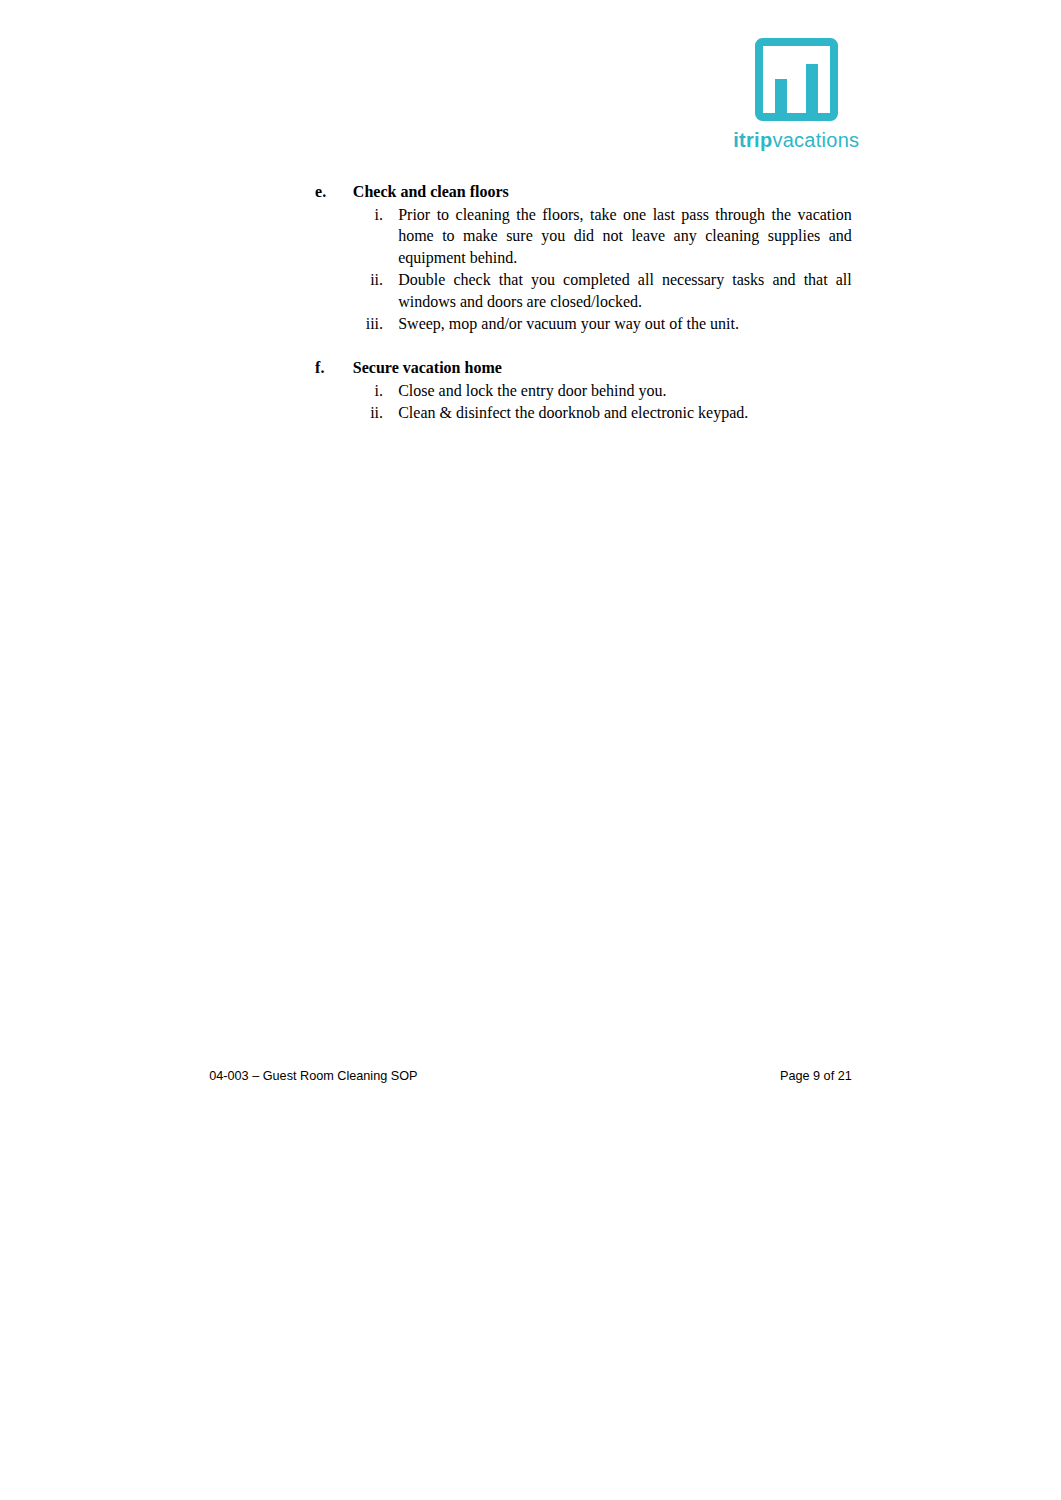itrip vacations
e. Check and clean floors
i. Prior to cleaning the floors, take one last pass through the vacation home to make sure you did not leave any cleaning supplies and equipment behind.
ii. Double check that you completed all necessary tasks and that all windows and doors are closed/locked.
iii. Sweep, mop and/or vacuum your way out of the unit.
f. Secure vacation home
i. Close and lock the entry door behind you.
ii. Clean & disinfect the doorknob and electronic keypad.
04-003 – Guest Room Cleaning SOP
Page 9 of 21